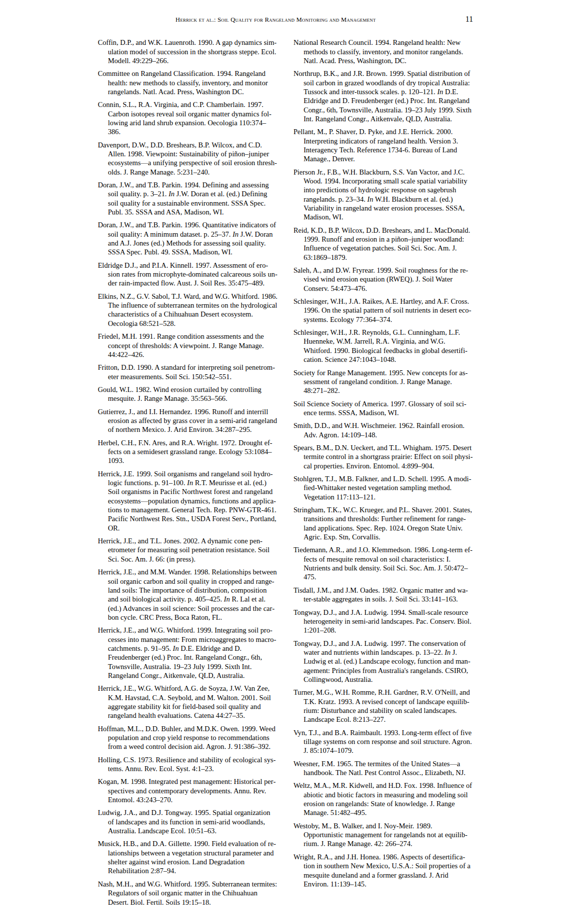Herrick et al.: Soil Quality for Rangeland Monitoring and Management 11
Coffin, D.P., and W.K. Lauenroth. 1990. A gap dynamics simulation model of succession in the shortgrass steppe. Ecol. Modell. 49:229–266.
Committee on Rangeland Classification. 1994. Rangeland health: new methods to classify, inventory, and monitor rangelands. Natl. Acad. Press, Washington DC.
Connin, S.L., R.A. Virginia, and C.P. Chamberlain. 1997. Carbon isotopes reveal soil organic matter dynamics following arid land shrub expansion. Oecologia 110:374–386.
Davenport, D.W., D.D. Breshears, B.P. Wilcox, and C.D. Allen. 1998. Viewpoint: Sustainability of piñon–juniper ecosystems—a unifying perspective of soil erosion thresholds. J. Range Manage. 5:231–240.
Doran, J.W., and T.B. Parkin. 1994. Defining and assessing soil quality. p. 3–21. In J.W. Doran et al. (ed.) Defining soil quality for a sustainable environment. SSSA Spec. Publ. 35. SSSA and ASA, Madison, WI.
Doran, J.W., and T.B. Parkin. 1996. Quantitative indicators of soil quality: A minimum dataset. p. 25–37. In J.W. Doran and A.J. Jones (ed.) Methods for assessing soil quality. SSSA Spec. Publ. 49. SSSA, Madison, WI.
Eldridge D.J., and P.I.A. Kinnell. 1997. Assessment of erosion rates from microphyte-dominated calcareous soils under rain-impacted flow. Aust. J. Soil Res. 35:475–489.
Elkins, N.Z., G.V. Sabol, T.J. Ward, and W.G. Whitford. 1986. The influence of subterranean termites on the hydrological characteristics of a Chihuahuan Desert ecosystem. Oecologia 68:521–528.
Friedel, M.H. 1991. Range condition assessments and the concept of thresholds: A viewpoint. J. Range Manage. 44:422–426.
Fritton, D.D. 1990. A standard for interpreting soil penetrometer measurements. Soil Sci. 150:542–551.
Gould, W.L. 1982. Wind erosion curtailed by controlling mesquite. J. Range Manage. 35:563–566.
Gutierrez, J., and I.I. Hernandez. 1996. Runoff and interrill erosion as affected by grass cover in a semi-arid rangeland of northern Mexico. J. Arid Environ. 34:287–295.
Herbel, C.H., F.N. Ares, and R.A. Wright. 1972. Drought effects on a semidesert grassland range. Ecology 53:1084–1093.
Herrick, J.E. 1999. Soil organisms and rangeland soil hydrologic functions. p. 91–100. In R.T. Meurisse et al. (ed.) Soil organisms in Pacific Northwest forest and rangeland ecosystems—population dynamics, functions and applications to management. General Tech. Rep. PNW-GTR-461. Pacific Northwest Res. Stn., USDA Forest Serv., Portland, OR.
Herrick, J.E., and T.L. Jones. 2002. A dynamic cone penetrometer for measuring soil penetration resistance. Soil Sci. Soc. Am. J. 66: (in press).
Herrick, J.E., and M.M. Wander. 1998. Relationships between soil organic carbon and soil quality in cropped and rangeland soils: The importance of distribution, composition and soil biological activity. p. 405–425. In R. Lal et al. (ed.) Advances in soil science: Soil processes and the carbon cycle. CRC Press, Boca Raton, FL.
Herrick, J.E., and W.G. Whitford. 1999. Integrating soil processes into management: From microaggregates to macrocatchments. p. 91–95. In D.E. Eldridge and D. Freudenberger (ed.) Proc. Int. Rangeland Congr., 6th, Townsville, Australia. 19–23 July 1999. Sixth Int. Rangeland Congr., Aitkenvale, QLD, Australia.
Herrick, J.E., W.G. Whitford, A.G. de Soyza, J.W. Van Zee, K.M. Havstad, C.A. Seybold, and M. Walton. 2001. Soil aggregate stability kit for field-based soil quality and rangeland health evaluations. Catena 44:27–35.
Hoffman, M.L., D.D. Buhler, and M.D.K. Owen. 1999. Weed population and crop yield response to recommendations from a weed control decision aid. Agron. J. 91:386–392.
Holling, C.S. 1973. Resilience and stability of ecological systems. Annu. Rev. Ecol. Syst. 4:1–23.
Kogan, M. 1998. Integrated pest management: Historical perspectives and contemporary developments. Annu. Rev. Entomol. 43:243–270.
Ludwig, J.A., and D.J. Tongway. 1995. Spatial organization of landscapes and its function in semi-arid woodlands, Australia. Landscape Ecol. 10:51–63.
Musick, H.B., and D.A. Gillette. 1990. Field evaluation of relationships between a vegetation structural parameter and shelter against wind erosion. Land Degradation Rehabilitation 2:87–94.
Nash, M.H., and W.G. Whitford. 1995. Subterranean termites: Regulators of soil organic matter in the Chihuahuan Desert. Biol. Fertil. Soils 19:15–18.
National Research Council. 1994. Rangeland health: New methods to classify, inventory, and monitor rangelands. Natl. Acad. Press, Washington, DC.
Northrup, B.K., and J.R. Brown. 1999. Spatial distribution of soil carbon in grazed woodlands of dry tropical Australia: Tussock and inter-tussock scales. p. 120–121. In D.E. Eldridge and D. Freudenberger (ed.) Proc. Int. Rangeland Congr., 6th, Townsville, Australia. 19–23 July 1999. Sixth Int. Rangeland Congr., Aitkenvale, QLD, Australia.
Pellant, M., P. Shaver, D. Pyke, and J.E. Herrick. 2000. Interpreting indicators of rangeland health. Version 3. Interagency Tech. Reference 1734-6. Bureau of Land Manage., Denver.
Pierson Jr., F.B., W.H. Blackburn, S.S. Van Vactor, and J.C. Wood. 1994. Incorporating small scale spatial variability into predictions of hydrologic response on sagebrush rangelands. p. 23–34. In W.H. Blackburn et al. (ed.) Variability in rangeland water erosion processes. SSSA, Madison, WI.
Reid, K.D., B.P. Wilcox, D.D. Breshears, and L. MacDonald. 1999. Runoff and erosion in a piñon–juniper woodland: Influence of vegetation patches. Soil Sci. Soc. Am. J. 63:1869–1879.
Saleh, A., and D.W. Fryrear. 1999. Soil roughness for the revised wind erosion equation (RWEQ). J. Soil Water Conserv. 54:473–476.
Schlesinger, W.H., J.A. Raikes, A.E. Hartley, and A.F. Cross. 1996. On the spatial pattern of soil nutrients in desert ecosystems. Ecology 77:364–374.
Schlesinger, W.H., J.R. Reynolds, G.L. Cunningham, L.F. Huenneke, W.M. Jarrell, R.A. Virginia, and W.G. Whitford. 1990. Biological feedbacks in global desertification. Science 247:1043–1048.
Society for Range Management. 1995. New concepts for assessment of rangeland condition. J. Range Manage. 48:271–282.
Soil Science Society of America. 1997. Glossary of soil science terms. SSSA, Madison, WI.
Smith, D.D., and W.H. Wischmeier. 1962. Rainfall erosion. Adv. Agron. 14:109–148.
Spears, B.M., D.N. Ueckert, and T.L. Whigham. 1975. Desert termite control in a shortgrass prairie: Effect on soil physical properties. Environ. Entomol. 4:899–904.
Stohlgren, T.J., M.B. Falkner, and L.D. Schell. 1995. A modified-Whittaker nested vegetation sampling method. Vegetation 117:113–121.
Stringham, T.K., W.C. Krueger, and P.L. Shaver. 2001. States, transitions and thresholds: Further refinement for rangeland applications. Spec. Rep. 1024. Oregon State Univ. Agric. Exp. Stn, Corvallis.
Tiedemann, A.R., and J.O. Klemmedson. 1986. Long-term effects of mesquite removal on soil characteristics: I. Nutrients and bulk density. Soil Sci. Soc. Am. J. 50:472–475.
Tisdall, J.M., and J.M. Oades. 1982. Organic matter and water-stable aggregates in soils. J. Soil Sci. 33:141–163.
Tongway, D.J., and J.A. Ludwig. 1994. Small-scale resource heterogeneity in semi-arid landscapes. Pac. Conserv. Biol. 1:201–208.
Tongway, D.J., and J.A. Ludwig. 1997. The conservation of water and nutrients within landscapes. p. 13–22. In J. Ludwig et al. (ed.) Landscape ecology, function and management: Principles from Australia's rangelands. CSIRO, Collingwood, Australia.
Turner, M.G., W.H. Romme, R.H. Gardner, R.V. O'Neill, and T.K. Kratz. 1993. A revised concept of landscape equilibrium: Disturbance and stability on scaled landscapes. Landscape Ecol. 8:213–227.
Vyn, T.J., and B.A. Raimbault. 1993. Long-term effect of five tillage systems on corn response and soil structure. Agron. J. 85:1074–1079.
Weesner, F.M. 1965. The termites of the United States—a handbook. The Natl. Pest Control Assoc., Elizabeth, NJ.
Weltz, M.A., M.R. Kidwell, and H.D. Fox. 1998. Influence of abiotic and biotic factors in measuring and modeling soil erosion on rangelands: State of knowledge. J. Range Manage. 51:482–495.
Westoby, M., B. Walker, and I. Noy-Meir. 1989. Opportunistic management for rangelands not at equilibrium. J. Range Manage. 42: 266–274.
Wright, R.A., and J.H. Honea. 1986. Aspects of desertification in southern New Mexico, U.S.A.: Soil properties of a mesquite duneland and a former grassland. J. Arid Environ. 11:139–145.